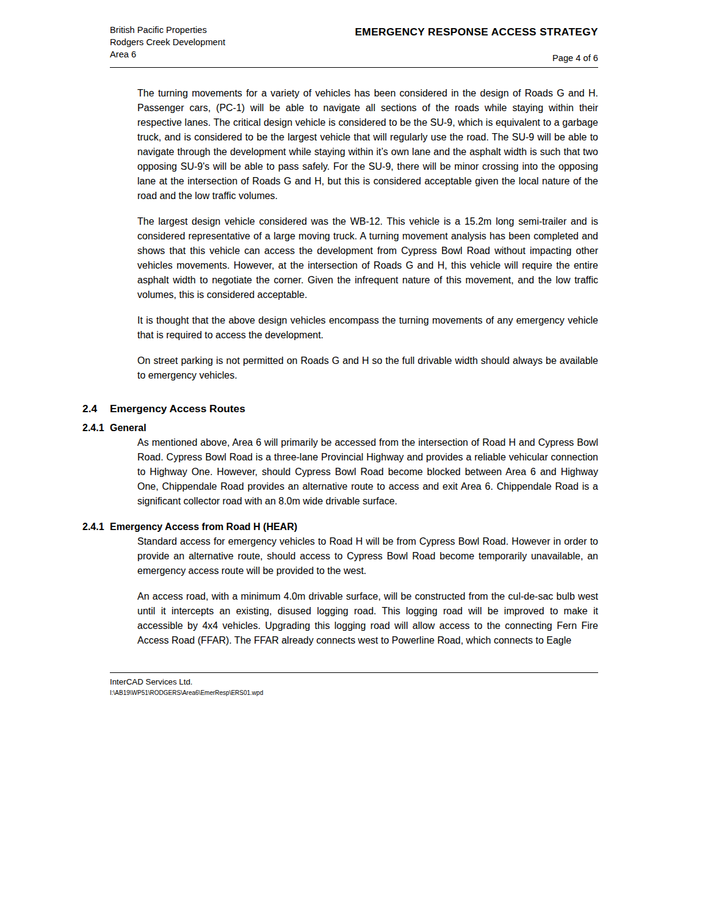British Pacific Properties
Rodgers Creek Development
Area 6
EMERGENCY RESPONSE ACCESS STRATEGY
Page 4 of 6
The turning movements for a variety of vehicles has been considered in the design of Roads G and H. Passenger cars, (PC-1) will be able to navigate all sections of the roads while staying within their respective lanes. The critical design vehicle is considered to be the SU-9, which is equivalent to a garbage truck, and is considered to be the largest vehicle that will regularly use the road. The SU-9 will be able to navigate through the development while staying within it’s own lane and the asphalt width is such that two opposing SU-9's will be able to pass safely. For the SU-9, there will be minor crossing into the opposing lane at the intersection of Roads G and H, but this is considered acceptable given the local nature of the road and the low traffic volumes.
The largest design vehicle considered was the WB-12. This vehicle is a 15.2m long semi-trailer and is considered representative of a large moving truck. A turning movement analysis has been completed and shows that this vehicle can access the development from Cypress Bowl Road without impacting other vehicles movements. However, at the intersection of Roads G and H, this vehicle will require the entire asphalt width to negotiate the corner. Given the infrequent nature of this movement, and the low traffic volumes, this is considered acceptable.
It is thought that the above design vehicles encompass the turning movements of any emergency vehicle that is required to access the development.
On street parking is not permitted on Roads G and H so the full drivable width should always be available to emergency vehicles.
2.4 Emergency Access Routes
2.4.1 General
As mentioned above, Area 6 will primarily be accessed from the intersection of Road H and Cypress Bowl Road. Cypress Bowl Road is a three-lane Provincial Highway and provides a reliable vehicular connection to Highway One. However, should Cypress Bowl Road become blocked between Area 6 and Highway One, Chippendale Road provides an alternative route to access and exit Area 6. Chippendale Road is a significant collector road with an 8.0m wide drivable surface.
2.4.1 Emergency Access from Road H (HEAR)
Standard access for emergency vehicles to Road H will be from Cypress Bowl Road. However in order to provide an alternative route, should access to Cypress Bowl Road become temporarily unavailable, an emergency access route will be provided to the west.
An access road, with a minimum 4.0m drivable surface, will be constructed from the cul-de-sac bulb west until it intercepts an existing, disused logging road. This logging road will be improved to make it accessible by 4x4 vehicles. Upgrading this logging road will allow access to the connecting Fern Fire Access Road (FFAR). The FFAR already connects west to Powerline Road, which connects to Eagle
InterCAD Services Ltd.
I:\AB19\WP51\RODGERS\Area6\EmerResp\ERS01.wpd